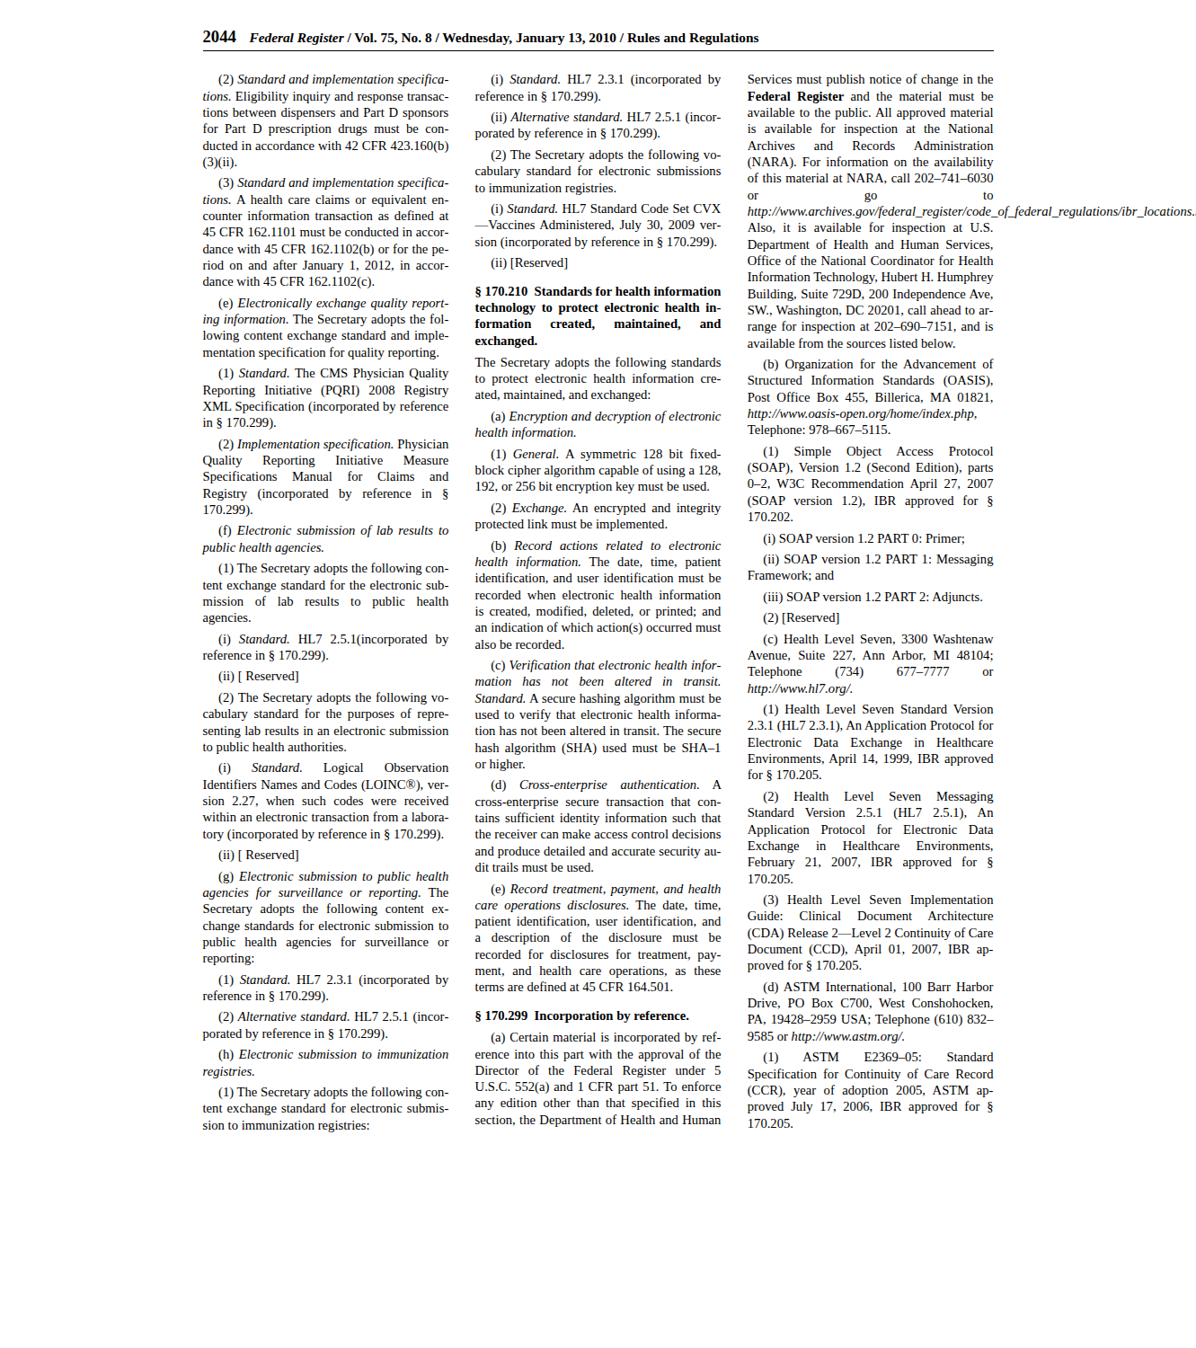2044 Federal Register / Vol. 75, No. 8 / Wednesday, January 13, 2010 / Rules and Regulations
(2) Standard and implementation specifications. Eligibility inquiry and response transactions between dispensers and Part D sponsors for Part D prescription drugs must be conducted in accordance with 42 CFR 423.160(b)(3)(ii).
(3) Standard and implementation specifications. A health care claims or equivalent encounter information transaction as defined at 45 CFR 162.1101 must be conducted in accordance with 45 CFR 162.1102(b) or for the period on and after January 1, 2012, in accordance with 45 CFR 162.1102(c).
(e) Electronically exchange quality reporting information. The Secretary adopts the following content exchange standard and implementation specification for quality reporting.
(1) Standard. The CMS Physician Quality Reporting Initiative (PQRI) 2008 Registry XML Specification (incorporated by reference in § 170.299).
(2) Implementation specification. Physician Quality Reporting Initiative Measure Specifications Manual for Claims and Registry (incorporated by reference in § 170.299).
(f) Electronic submission of lab results to public health agencies.
(1) The Secretary adopts the following content exchange standard for the electronic submission of lab results to public health agencies.
(i) Standard. HL7 2.5.1(incorporated by reference in § 170.299).
(ii) [ Reserved]
(2) The Secretary adopts the following vocabulary standard for the purposes of representing lab results in an electronic submission to public health authorities.
(i) Standard. Logical Observation Identifiers Names and Codes (LOINC®), version 2.27, when such codes were received within an electronic transaction from a laboratory (incorporated by reference in § 170.299).
(ii) [ Reserved]
(g) Electronic submission to public health agencies for surveillance or reporting. The Secretary adopts the following content exchange standards for electronic submission to public health agencies for surveillance or reporting:
(1) Standard. HL7 2.3.1 (incorporated by reference in § 170.299).
(2) Alternative standard. HL7 2.5.1 (incorporated by reference in § 170.299).
(h) Electronic submission to immunization registries.
(1) The Secretary adopts the following content exchange standard for electronic submission to immunization registries:
(i) Standard. HL7 2.3.1 (incorporated by reference in § 170.299).
(ii) Alternative standard. HL7 2.5.1 (incorporated by reference in § 170.299).
(2) The Secretary adopts the following vocabulary standard for electronic submissions to immunization registries.
(i) Standard. HL7 Standard Code Set CVX—Vaccines Administered, July 30, 2009 version (incorporated by reference in § 170.299).
(ii) [Reserved]
§ 170.210 Standards for health information technology to protect electronic health information created, maintained, and exchanged.
The Secretary adopts the following standards to protect electronic health information created, maintained, and exchanged:
(a) Encryption and decryption of electronic health information.
(1) General. A symmetric 128 bit fixed-block cipher algorithm capable of using a 128, 192, or 256 bit encryption key must be used.
(2) Exchange. An encrypted and integrity protected link must be implemented.
(b) Record actions related to electronic health information. The date, time, patient identification, and user identification must be recorded when electronic health information is created, modified, deleted, or printed; and an indication of which action(s) occurred must also be recorded.
(c) Verification that electronic health information has not been altered in transit. Standard. A secure hashing algorithm must be used to verify that electronic health information has not been altered in transit. The secure hash algorithm (SHA) used must be SHA–1 or higher.
(d) Cross-enterprise authentication. A cross-enterprise secure transaction that contains sufficient identity information such that the receiver can make access control decisions and produce detailed and accurate security audit trails must be used.
(e) Record treatment, payment, and health care operations disclosures. The date, time, patient identification, user identification, and a description of the disclosure must be recorded for disclosures for treatment, payment, and health care operations, as these terms are defined at 45 CFR 164.501.
§ 170.299 Incorporation by reference.
(a) Certain material is incorporated by reference into this part with the approval of the Director of the Federal Register under 5 U.S.C. 552(a) and 1 CFR part 51. To enforce any edition other than that specified in this section, the Department of Health and Human Services must publish notice of change in the Federal Register and the material must be available to the public. All approved material is available for inspection at the National Archives and Records Administration (NARA). For information on the availability of this material at NARA, call 202–741–6030 or go to http://www.archives.gov/federal_register/code_of_federal_regulations/ibr_locations.html. Also, it is available for inspection at U.S. Department of Health and Human Services, Office of the National Coordinator for Health Information Technology, Hubert H. Humphrey Building, Suite 729D, 200 Independence Ave, SW., Washington, DC 20201, call ahead to arrange for inspection at 202–690–7151, and is available from the sources listed below.
(b) Organization for the Advancement of Structured Information Standards (OASIS), Post Office Box 455, Billerica, MA 01821, http://www.oasis-open.org/home/index.php, Telephone: 978–667–5115.
(1) Simple Object Access Protocol (SOAP), Version 1.2 (Second Edition), parts 0–2, W3C Recommendation April 27, 2007 (SOAP version 1.2), IBR approved for § 170.202.
(i) SOAP version 1.2 PART 0: Primer;
(ii) SOAP version 1.2 PART 1: Messaging Framework; and
(iii) SOAP version 1.2 PART 2: Adjuncts.
(2) [Reserved]
(c) Health Level Seven, 3300 Washtenaw Avenue, Suite 227, Ann Arbor, MI 48104; Telephone (734) 677–7777 or http://www.hl7.org/.
(1) Health Level Seven Standard Version 2.3.1 (HL7 2.3.1), An Application Protocol for Electronic Data Exchange in Healthcare Environments, April 14, 1999, IBR approved for § 170.205.
(2) Health Level Seven Messaging Standard Version 2.5.1 (HL7 2.5.1), An Application Protocol for Electronic Data Exchange in Healthcare Environments, February 21, 2007, IBR approved for § 170.205.
(3) Health Level Seven Implementation Guide: Clinical Document Architecture (CDA) Release 2—Level 2 Continuity of Care Document (CCD), April 01, 2007, IBR approved for § 170.205.
(d) ASTM International, 100 Barr Harbor Drive, PO Box C700, West Conshohocken, PA, 19428–2959 USA; Telephone (610) 832–9585 or http://www.astm.org/.
(1) ASTM E2369–05: Standard Specification for Continuity of Care Record (CCR), year of adoption 2005, ASTM approved July 17, 2006, IBR approved for § 170.205.